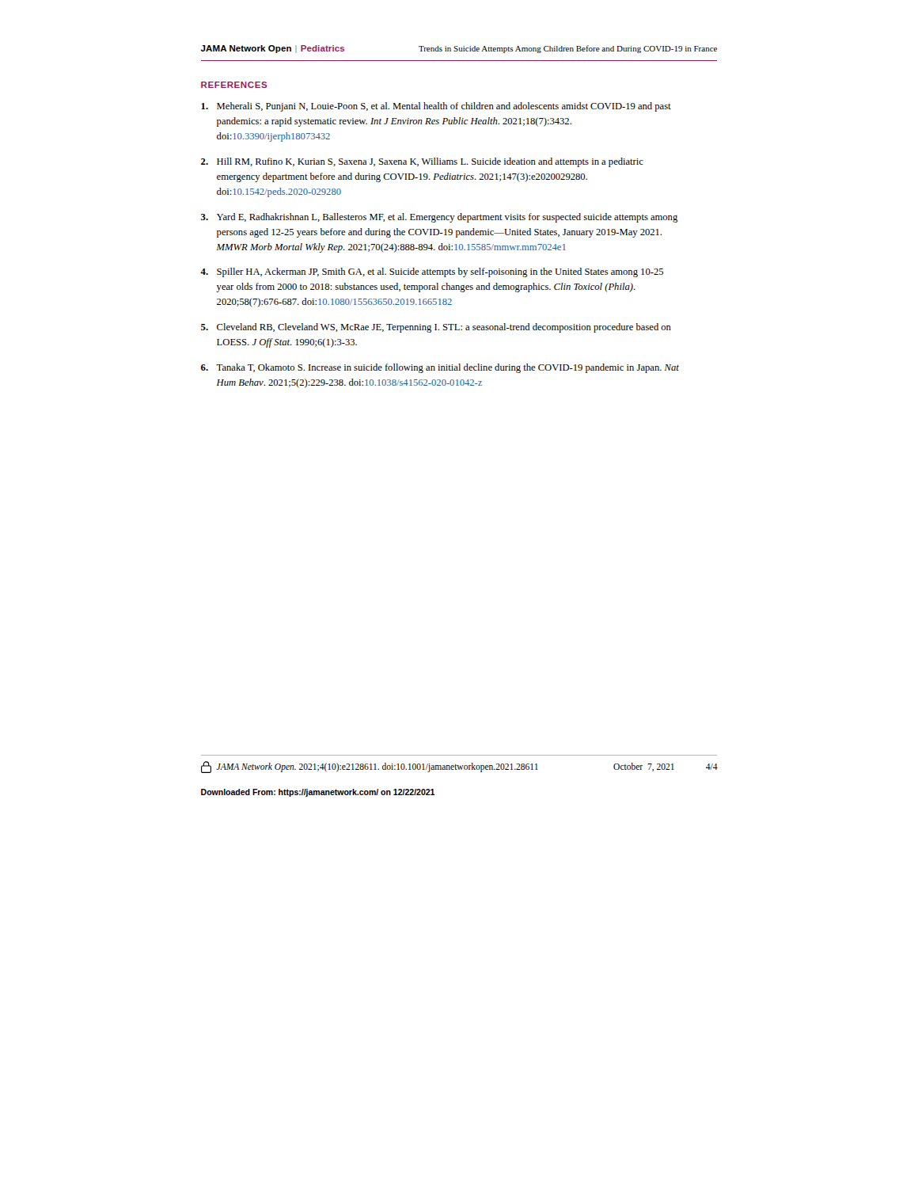JAMA Network Open|Pediatrics
Trends in Suicide Attempts Among Children Before and During COVID-19 in France
REFERENCES
1 Meherali S, Punjani N, Louie-Poon S, et al. Mental health of children and adolescents amidst COVID-19 and past pandemics: a rapid systematic review. Int J Environ Res Public Health. 2021;18(7):3432. doi:10.3390/ijerph18073432
2 Hill RM, Rufino K, Kurian S, Saxena J, Saxena K, Williams L. Suicide ideation and attempts in a pediatric emergency department before and during COVID-19. Pediatrics. 2021;147(3):e2020029280. doi:10.1542/peds.2020-029280
3 Yard E, Radhakrishnan L, Ballesteros MF, et al. Emergency department visits for suspected suicide attempts among persons aged 12-25 years before and during the COVID-19 pandemic—United States, January 2019-May 2021. MMWR Morb Mortal Wkly Rep. 2021;70(24):888-894. doi:10.15585/mmwr.mm7024e1
4 Spiller HA, Ackerman JP, Smith GA, et al. Suicide attempts by self-poisoning in the United States among 10-25 year olds from 2000 to 2018: substances used, temporal changes and demographics. Clin Toxicol (Phila). 2020;58(7):676-687. doi:10.1080/15563650.2019.1665182
5 Cleveland RB, Cleveland WS, McRae JE, Terpenning I. STL: a seasonal-trend decomposition procedure based on LOESS. J Off Stat. 1990;6(1):3-33.
6 Tanaka T, Okamoto S. Increase in suicide following an initial decline during the COVID-19 pandemic in Japan. Nat Hum Behav. 2021;5(2):229-238. doi:10.1038/s41562-020-01042-z
JAMA Network Open. 2021;4(10):e2128611. doi:10.1001/jamanetworkopen.2021.28611
October 7, 2021 4/4
Downloaded From: https://jamanetwork.com/ on 12/22/2021